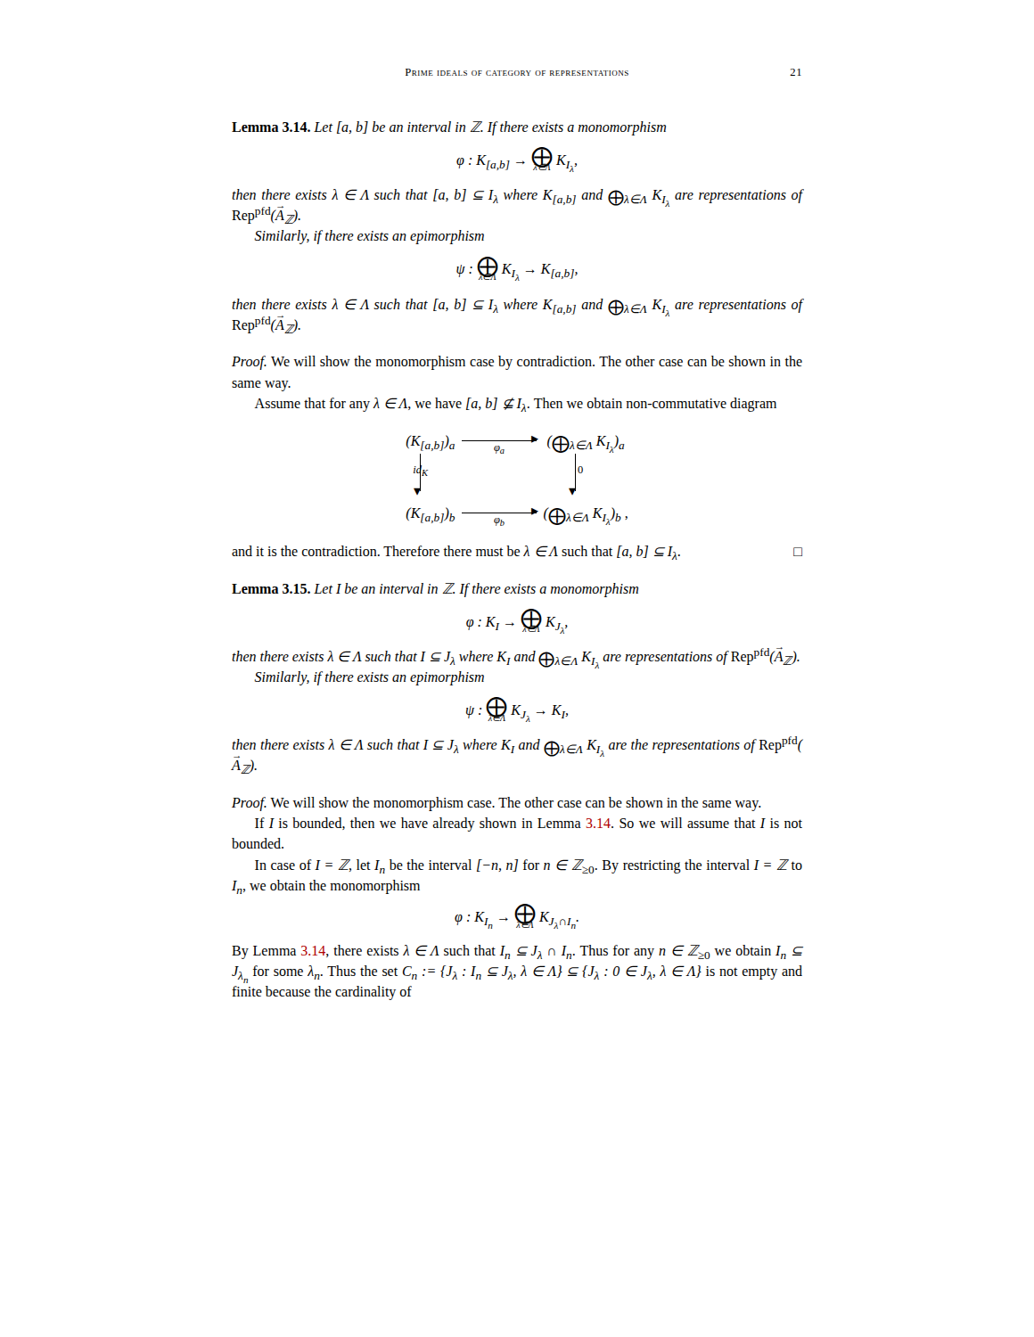Prime ideals of category of representations 21
Lemma 3.14. Let [a, b] be an interval in ℤ. If there exists a monomorphism
φ : K[a,b] → ⨁λ∈Λ KIλ,
then there exists λ ∈ Λ such that [a, b] ⊆ Iλ where K[a,b] and ⨁λ∈Λ KIλ are representations of Reppfd(Aℤ).
Similarly, if there exists an epimorphism
ψ : ⨁λ∈Λ KIλ → K[a,b],
then there exists λ ∈ Λ such that [a, b] ⊆ Iλ where K[a,b] and ⨁λ∈Λ KIλ are representations of Reppfd(Aℤ).
Proof. We will show the monomorphism case by contradiction. The other case can be shown in the same way.
Assume that for any λ ∈ Λ, we have [a, b] ⊈ Iλ. Then we obtain non-commutative diagram
| (K [a,b] ) a | ▸ φ a | ( ⨁ λ∈Λ K I λ ) a |
| ▾ id K | | ▾ 0 |
| (K [a,b] ) b | ▸ φ b | ( ⨁ λ∈Λ K I λ ) b , |
and it is the contradiction. Therefore there must be λ ∈ Λ such that [a, b] ⊆ Iλ. □
Lemma 3.15. Let I be an interval in ℤ. If there exists a monomorphism
φ : KI → ⨁λ∈Λ KJλ,
then there exists λ ∈ Λ such that I ⊆ Jλ where KI and ⨁λ∈Λ KIλ are representations of Reppfd(Aℤ).
Similarly, if there exists an epimorphism
ψ : ⨁λ∈Λ KJλ → KI,
then there exists λ ∈ Λ such that I ⊆ Jλ where KI and ⨁λ∈Λ KIλ are the representations of Reppfd(Aℤ).
Proof. We will show the monomorphism case. The other case can be shown in the same way.
If I is bounded, then we have already shown in Lemma 3.14. So we will assume that I is not bounded.
In case of I = ℤ, let In be the interval [−n, n] for n ∈ ℤ≥0. By restricting the interval I = ℤ to In, we obtain the monomorphism
φ : KIn → ⨁λ∈Λ KJλ∩In.
By Lemma 3.14, there exists λ ∈ Λ such that In ⊆ Jλ ∩ In. Thus for any n ∈ ℤ≥0 we obtain In ⊆ Jλn for some λn. Thus the set Cn := {Jλ : In ⊆ Jλ, λ ∈ Λ} ⊆ {Jλ : 0 ∈ Jλ, λ ∈ Λ} is not empty and finite because the cardinality of